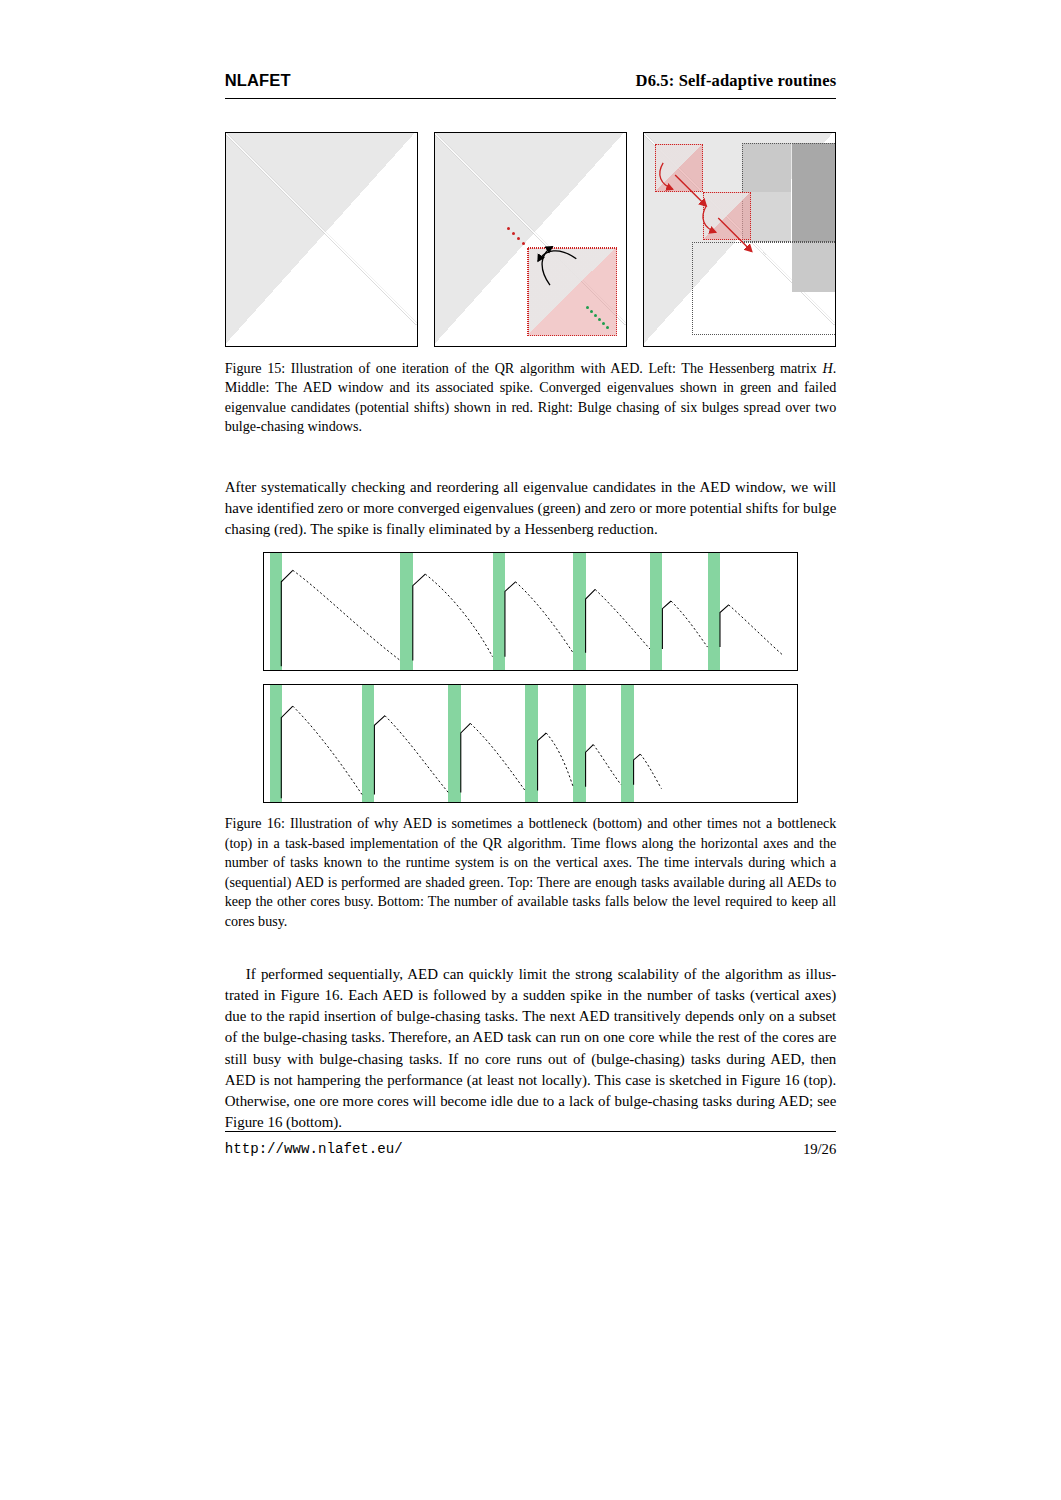NLAFET
D6.5: Self-adaptive routines
Figure 15: Illustration of one iteration of the QR algorithm with AED. Left: The Hessenberg matrix H. Middle: The AED window and its associated spike. Converged eigenvalues shown in green and failed eigenvalue candidates (potential shifts) shown in red. Right: Bulge chasing of six bulges spread over two bulge-chasing windows.
After systematically checking and reordering all eigenvalue candidates in the AED window, we will have identified zero or more converged eigenvalues (green) and zero or more potential shifts for bulge chasing (red). The spike is finally eliminated by a Hessenberg reduction.
Figure 16: Illustration of why AED is sometimes a bottleneck (bottom) and other times not a bottleneck (top) in a task-based implementation of the QR algorithm. Time flows along the horizontal axes and the number of tasks known to the runtime system is on the vertical axes. The time intervals during which a (sequential) AED is performed are shaded green. Top: There are enough tasks available during all AEDs to keep the other cores busy. Bottom: The number of available tasks falls below the level required to keep all cores busy.
If performed sequentially, AED can quickly limit the strong scalability of the algorithm as illustrated in Figure 16. Each AED is followed by a sudden spike in the number of tasks (vertical axes) due to the rapid insertion of bulge-chasing tasks. The next AED transitively depends only on a subset of the bulge-chasing tasks. Therefore, an AED task can run on one core while the rest of the cores are still busy with bulge-chasing tasks. If no core runs out of (bulge-chasing) tasks during AED, then AED is not hampering the performance (at least not locally). This case is sketched in Figure 16 (top). Otherwise, one ore more cores will become idle due to a lack of bulge-chasing tasks during AED; see Figure 16 (bottom).
http://www.nlafet.eu/
19/26